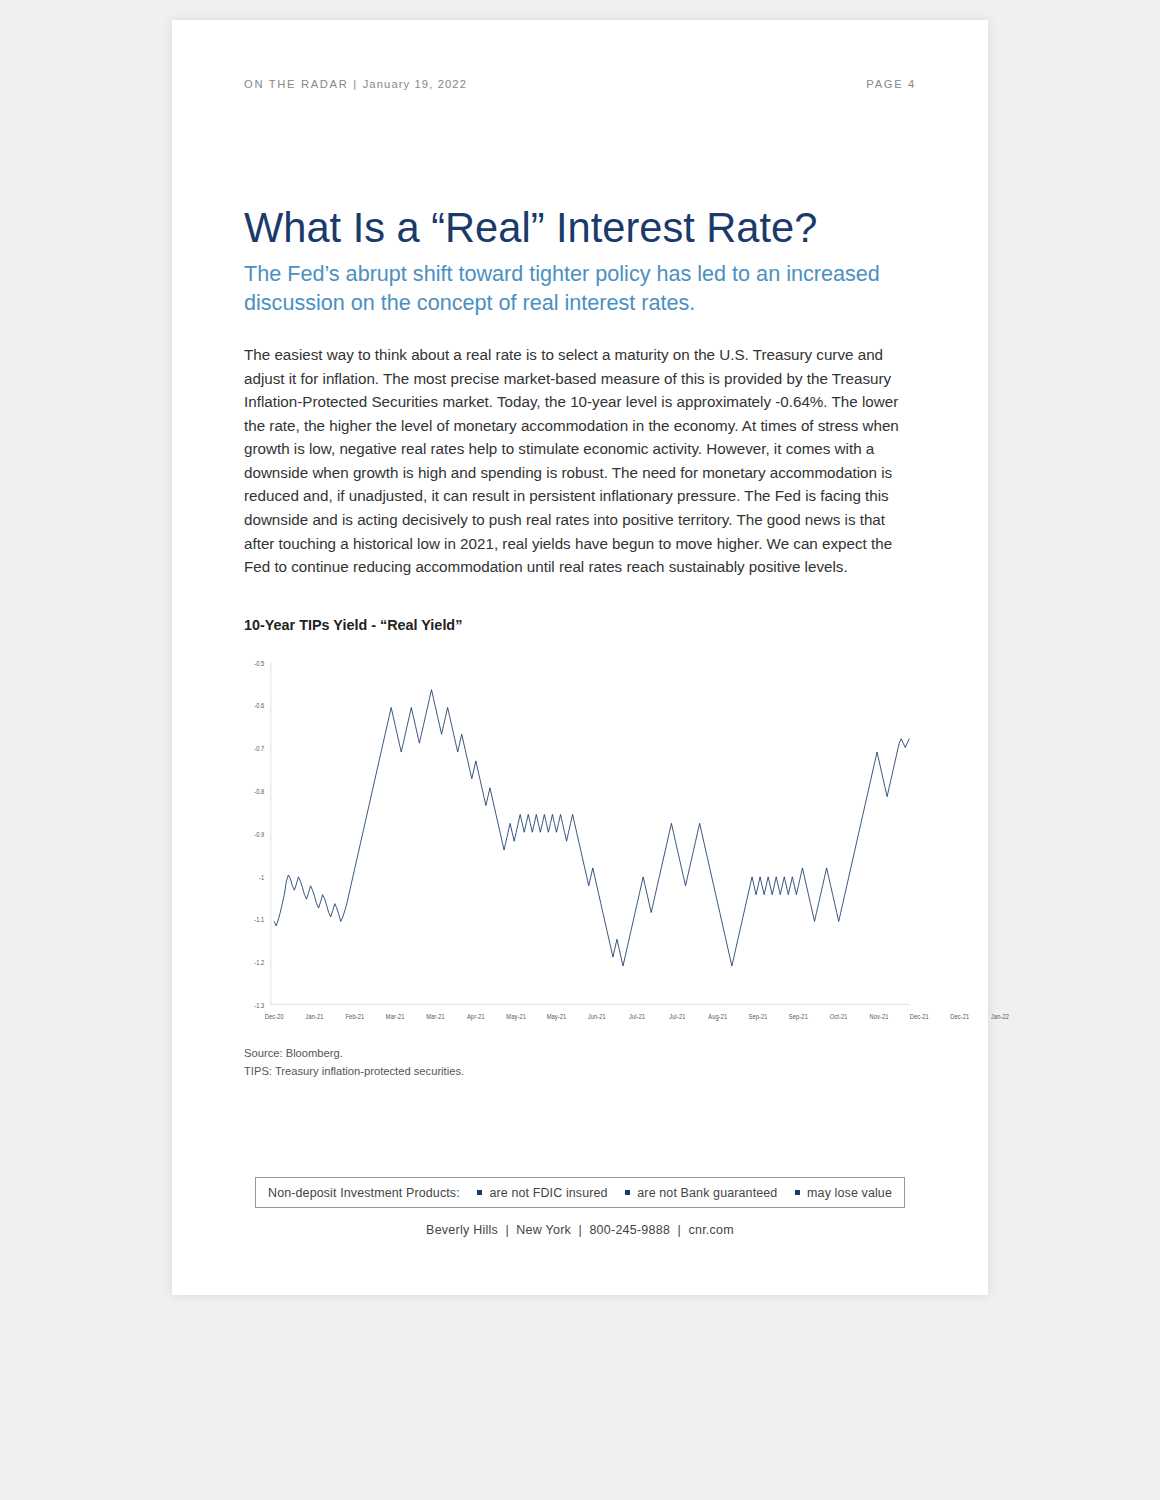On the Radar | January 19, 2022
Page 4
What Is a “Real” Interest Rate?
The Fed’s abrupt shift toward tighter policy has led to an increased discussion on the concept of real interest rates.
The easiest way to think about a real rate is to select a maturity on the U.S. Treasury curve and adjust it for inflation. The most precise market-based measure of this is provided by the Treasury Inflation-Protected Securities market. Today, the 10-year level is approximately -0.64%. The lower the rate, the higher the level of monetary accommodation in the economy. At times of stress when growth is low, negative real rates help to stimulate economic activity. However, it comes with a downside when growth is high and spending is robust. The need for monetary accommodation is reduced and, if unadjusted, it can result in persistent inflationary pressure. The Fed is facing this downside and is acting decisively to push real rates into positive territory. The good news is that after touching a historical low in 2021, real yields have begun to move higher. We can expect the Fed to continue reducing accommodation until real rates reach sustainably positive levels.
10-Year TIPs Yield - “Real Yield”
-0.5 -0.6 -0.7 -0.8 -0.9 -1 -1.1 -1.2 -1.3 Dec-20 Jan-21 Feb-21 Mar-21 Mar-21 Apr-21 May-21 May-21 Jun-21 Jul-21 Jul-21 Aug-21 Sep-21 Sep-21 Oct-21 Nov-21 Dec-21 Dec-21 Jan-22
Source: Bloomberg.
TIPS: Treasury inflation-protected securities.
Non-deposit Investment Products: are not FDIC insured are not Bank guaranteed may lose value
Beverly Hills | New York | 800-245-9888 | cnr.com